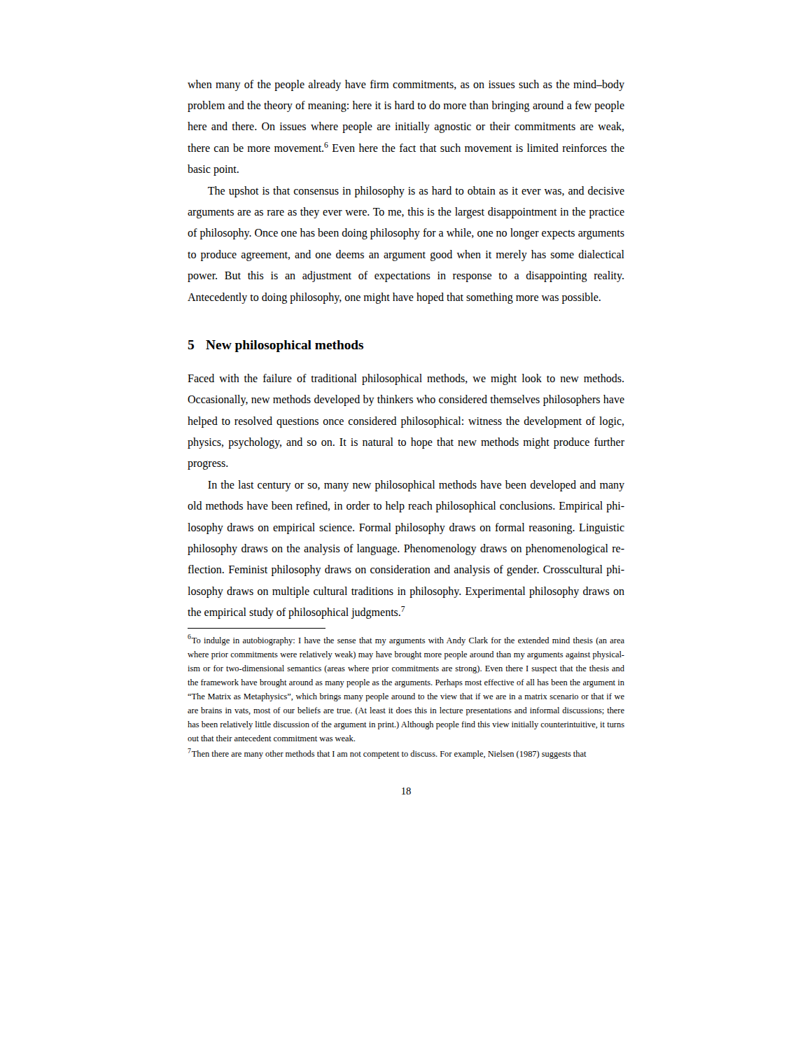when many of the people already have firm commitments, as on issues such as the mind–body problem and the theory of meaning: here it is hard to do more than bringing around a few people here and there. On issues where people are initially agnostic or their commitments are weak, there can be more movement.6 Even here the fact that such movement is limited reinforces the basic point.
The upshot is that consensus in philosophy is as hard to obtain as it ever was, and decisive arguments are as rare as they ever were. To me, this is the largest disappointment in the practice of philosophy. Once one has been doing philosophy for a while, one no longer expects arguments to produce agreement, and one deems an argument good when it merely has some dialectical power. But this is an adjustment of expectations in response to a disappointing reality. Antecedently to doing philosophy, one might have hoped that something more was possible.
5 New philosophical methods
Faced with the failure of traditional philosophical methods, we might look to new methods. Occasionally, new methods developed by thinkers who considered themselves philosophers have helped to resolved questions once considered philosophical: witness the development of logic, physics, psychology, and so on. It is natural to hope that new methods might produce further progress.
In the last century or so, many new philosophical methods have been developed and many old methods have been refined, in order to help reach philosophical conclusions. Empirical philosophy draws on empirical science. Formal philosophy draws on formal reasoning. Linguistic philosophy draws on the analysis of language. Phenomenology draws on phenomenological reflection. Feminist philosophy draws on consideration and analysis of gender. Crosscultural philosophy draws on multiple cultural traditions in philosophy. Experimental philosophy draws on the empirical study of philosophical judgments.7
6 To indulge in autobiography: I have the sense that my arguments with Andy Clark for the extended mind thesis (an area where prior commitments were relatively weak) may have brought more people around than my arguments against physicalism or for two-dimensional semantics (areas where prior commitments are strong). Even there I suspect that the thesis and the framework have brought around as many people as the arguments. Perhaps most effective of all has been the argument in “The Matrix as Metaphysics”, which brings many people around to the view that if we are in a matrix scenario or that if we are brains in vats, most of our beliefs are true. (At least it does this in lecture presentations and informal discussions; there has been relatively little discussion of the argument in print.) Although people find this view initially counterintuitive, it turns out that their antecedent commitment was weak.
7 Then there are many other methods that I am not competent to discuss. For example, Nielsen (1987) suggests that
18